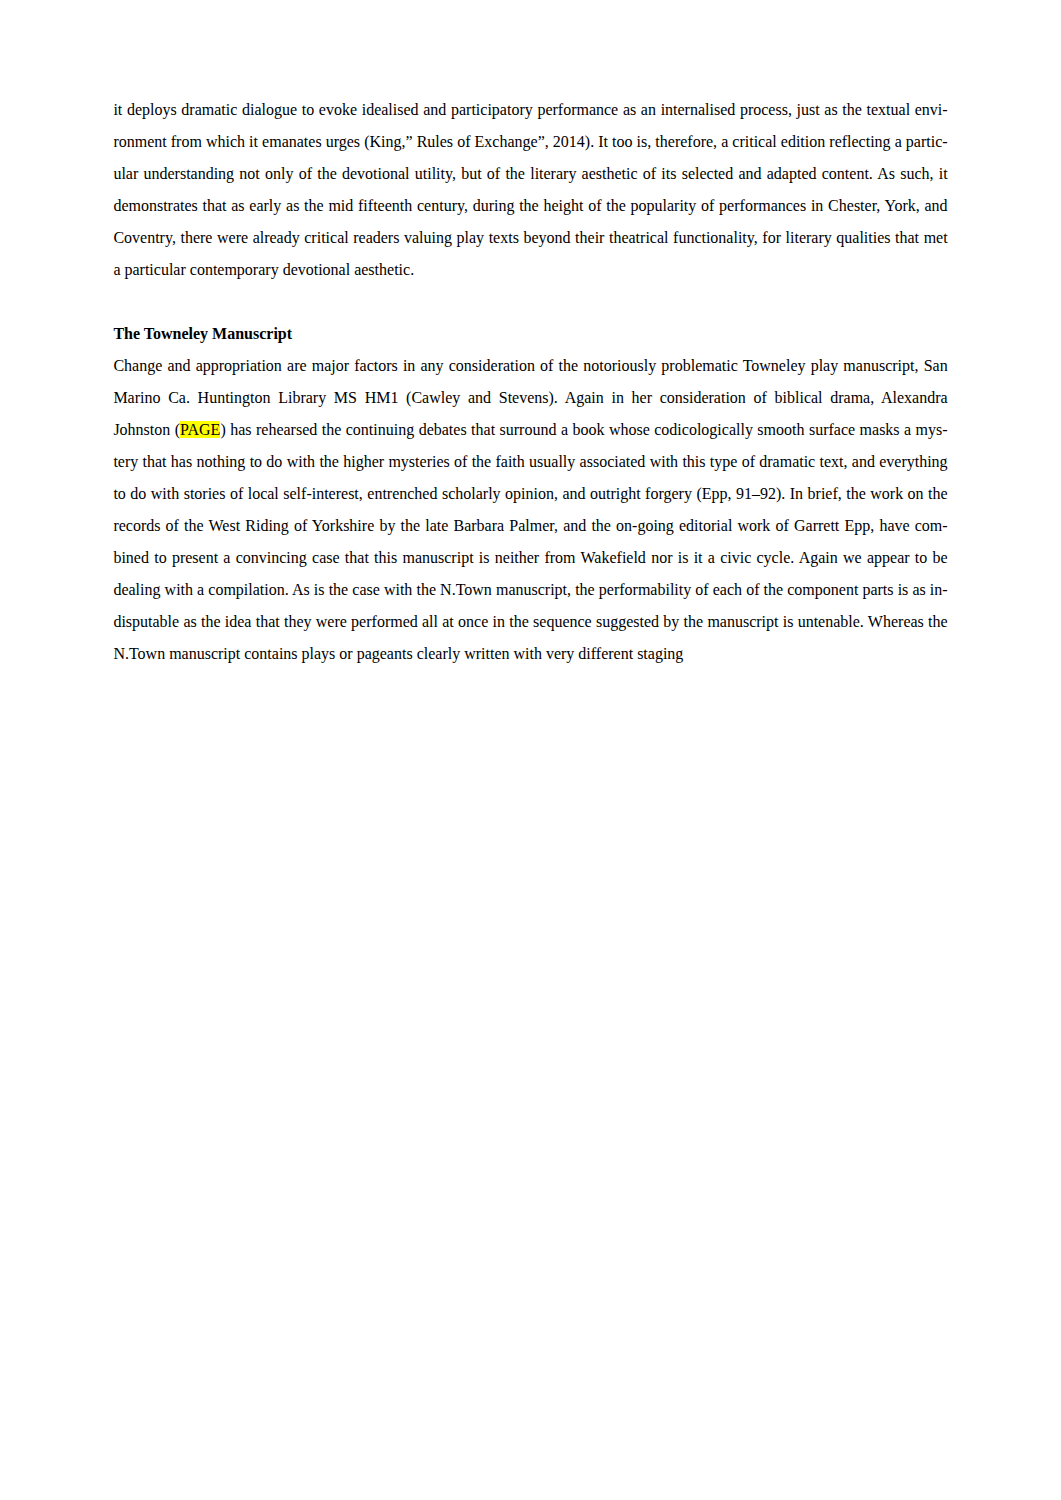it deploys dramatic dialogue to evoke idealised and participatory performance as an internalised process, just as the textual environment from which it emanates urges (King,” Rules of Exchange”, 2014). It too is, therefore, a critical edition reflecting a particular understanding not only of the devotional utility, but of the literary aesthetic of its selected and adapted content. As such, it demonstrates that as early as the mid fifteenth century, during the height of the popularity of performances in Chester, York, and Coventry, there were already critical readers valuing play texts beyond their theatrical functionality, for literary qualities that met a particular contemporary devotional aesthetic.
The Towneley Manuscript
Change and appropriation are major factors in any consideration of the notoriously problematic Towneley play manuscript, San Marino Ca. Huntington Library MS HM1 (Cawley and Stevens). Again in her consideration of biblical drama, Alexandra Johnston (PAGE) has rehearsed the continuing debates that surround a book whose codicologically smooth surface masks a mystery that has nothing to do with the higher mysteries of the faith usually associated with this type of dramatic text, and everything to do with stories of local self-interest, entrenched scholarly opinion, and outright forgery (Epp, 91–92). In brief, the work on the records of the West Riding of Yorkshire by the late Barbara Palmer, and the on-going editorial work of Garrett Epp, have combined to present a convincing case that this manuscript is neither from Wakefield nor is it a civic cycle. Again we appear to be dealing with a compilation. As is the case with the N.Town manuscript, the performability of each of the component parts is as indisputable as the idea that they were performed all at once in the sequence suggested by the manuscript is untenable. Whereas the N.Town manuscript contains plays or pageants clearly written with very different staging